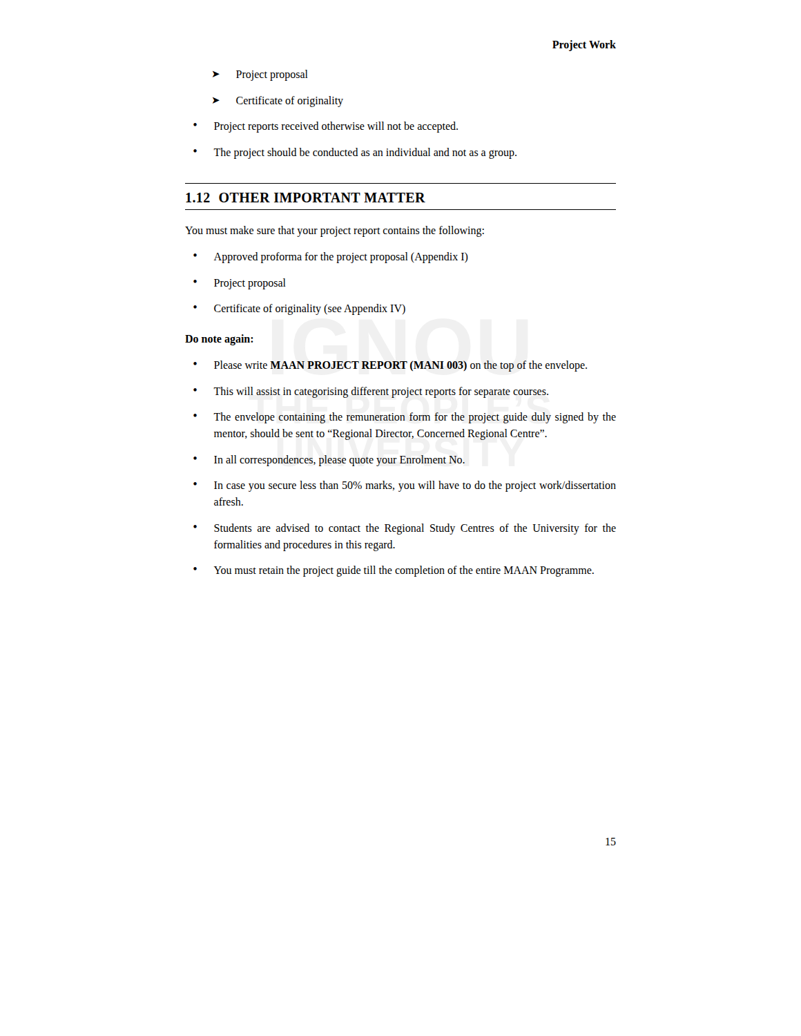Project Work
IGNOU
THE PEOPLE’S
UNIVERSITY
Project proposal
Certificate of originality
Project reports received otherwise will not be accepted.
The project should be conducted as an individual and not as a group.
1.12 OTHER IMPORTANT MATTER
You must make sure that your project report contains the following:
Approved proforma for the project proposal (Appendix I)
Project proposal
Certificate of originality (see Appendix IV)
Do note again:
Please write MAAN PROJECT REPORT (MANI 003) on the top of the envelope.
This will assist in categorising different project reports for separate courses.
The envelope containing the remuneration form for the project guide duly signed by the mentor, should be sent to “Regional Director, Concerned Regional Centre”.
In all correspondences, please quote your Enrolment No.
In case you secure less than 50% marks, you will have to do the project work/dissertation afresh.
Students are advised to contact the Regional Study Centres of the University for the formalities and procedures in this regard.
You must retain the project guide till the completion of the entire MAAN Programme.
15